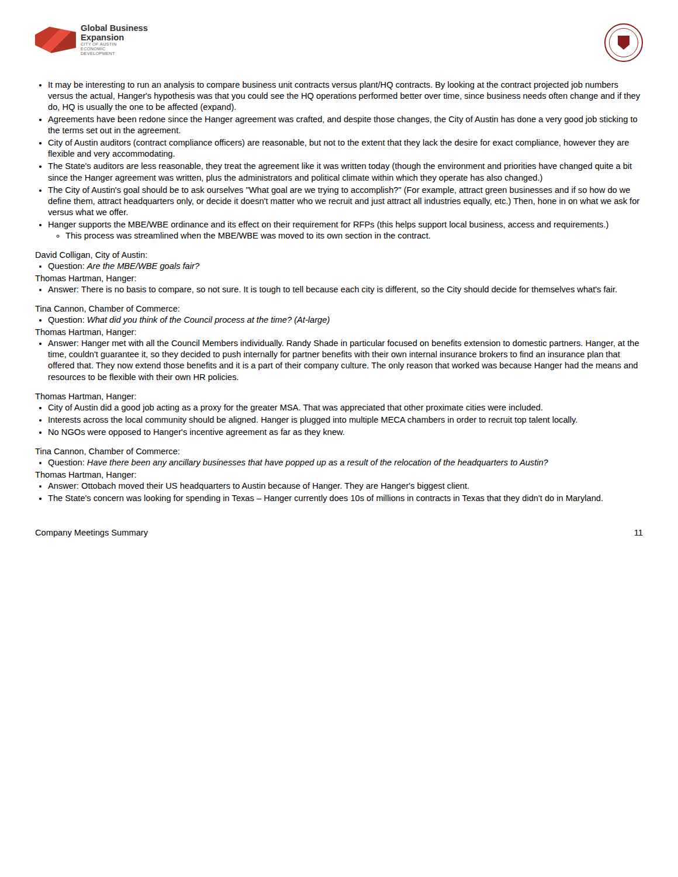Global Business
Expansion
CITY OF AUSTIN
ECONOMIC
DEVELOPMENT
It may be interesting to run an analysis to compare business unit contracts versus plant/HQ contracts. By looking at the contract projected job numbers versus the actual, Hanger's hypothesis was that you could see the HQ operations performed better over time, since business needs often change and if they do, HQ is usually the one to be affected (expand).
Agreements have been redone since the Hanger agreement was crafted, and despite those changes, the City of Austin has done a very good job sticking to the terms set out in the agreement.
City of Austin auditors (contract compliance officers) are reasonable, but not to the extent that they lack the desire for exact compliance, however they are flexible and very accommodating.
The State's auditors are less reasonable, they treat the agreement like it was written today (though the environment and priorities have changed quite a bit since the Hanger agreement was written, plus the administrators and political climate within which they operate has also changed.)
The City of Austin's goal should be to ask ourselves "What goal are we trying to accomplish?" (For example, attract green businesses and if so how do we define them, attract headquarters only, or decide it doesn't matter who we recruit and just attract all industries equally, etc.) Then, hone in on what we ask for versus what we offer.
Hanger supports the MBE/WBE ordinance and its effect on their requirement for RFPs (this helps support local business, access and requirements.)
This process was streamlined when the MBE/WBE was moved to its own section in the contract.
David Colligan, City of Austin:
Question: Are the MBE/WBE goals fair?
Thomas Hartman, Hanger:
Answer: There is no basis to compare, so not sure. It is tough to tell because each city is different, so the City should decide for themselves what's fair.
Tina Cannon, Chamber of Commerce:
Question: What did you think of the Council process at the time? (At-large)
Thomas Hartman, Hanger:
Answer: Hanger met with all the Council Members individually. Randy Shade in particular focused on benefits extension to domestic partners. Hanger, at the time, couldn't guarantee it, so they decided to push internally for partner benefits with their own internal insurance brokers to find an insurance plan that offered that. They now extend those benefits and it is a part of their company culture. The only reason that worked was because Hanger had the means and resources to be flexible with their own HR policies.
Thomas Hartman, Hanger:
City of Austin did a good job acting as a proxy for the greater MSA. That was appreciated that other proximate cities were included.
Interests across the local community should be aligned. Hanger is plugged into multiple MECA chambers in order to recruit top talent locally.
No NGOs were opposed to Hanger's incentive agreement as far as they knew.
Tina Cannon, Chamber of Commerce:
Question: Have there been any ancillary businesses that have popped up as a result of the relocation of the headquarters to Austin?
Thomas Hartman, Hanger:
Answer: Ottobach moved their US headquarters to Austin because of Hanger. They are Hanger's biggest client.
The State's concern was looking for spending in Texas – Hanger currently does 10s of millions in contracts in Texas that they didn't do in Maryland.
Company Meetings Summary 11